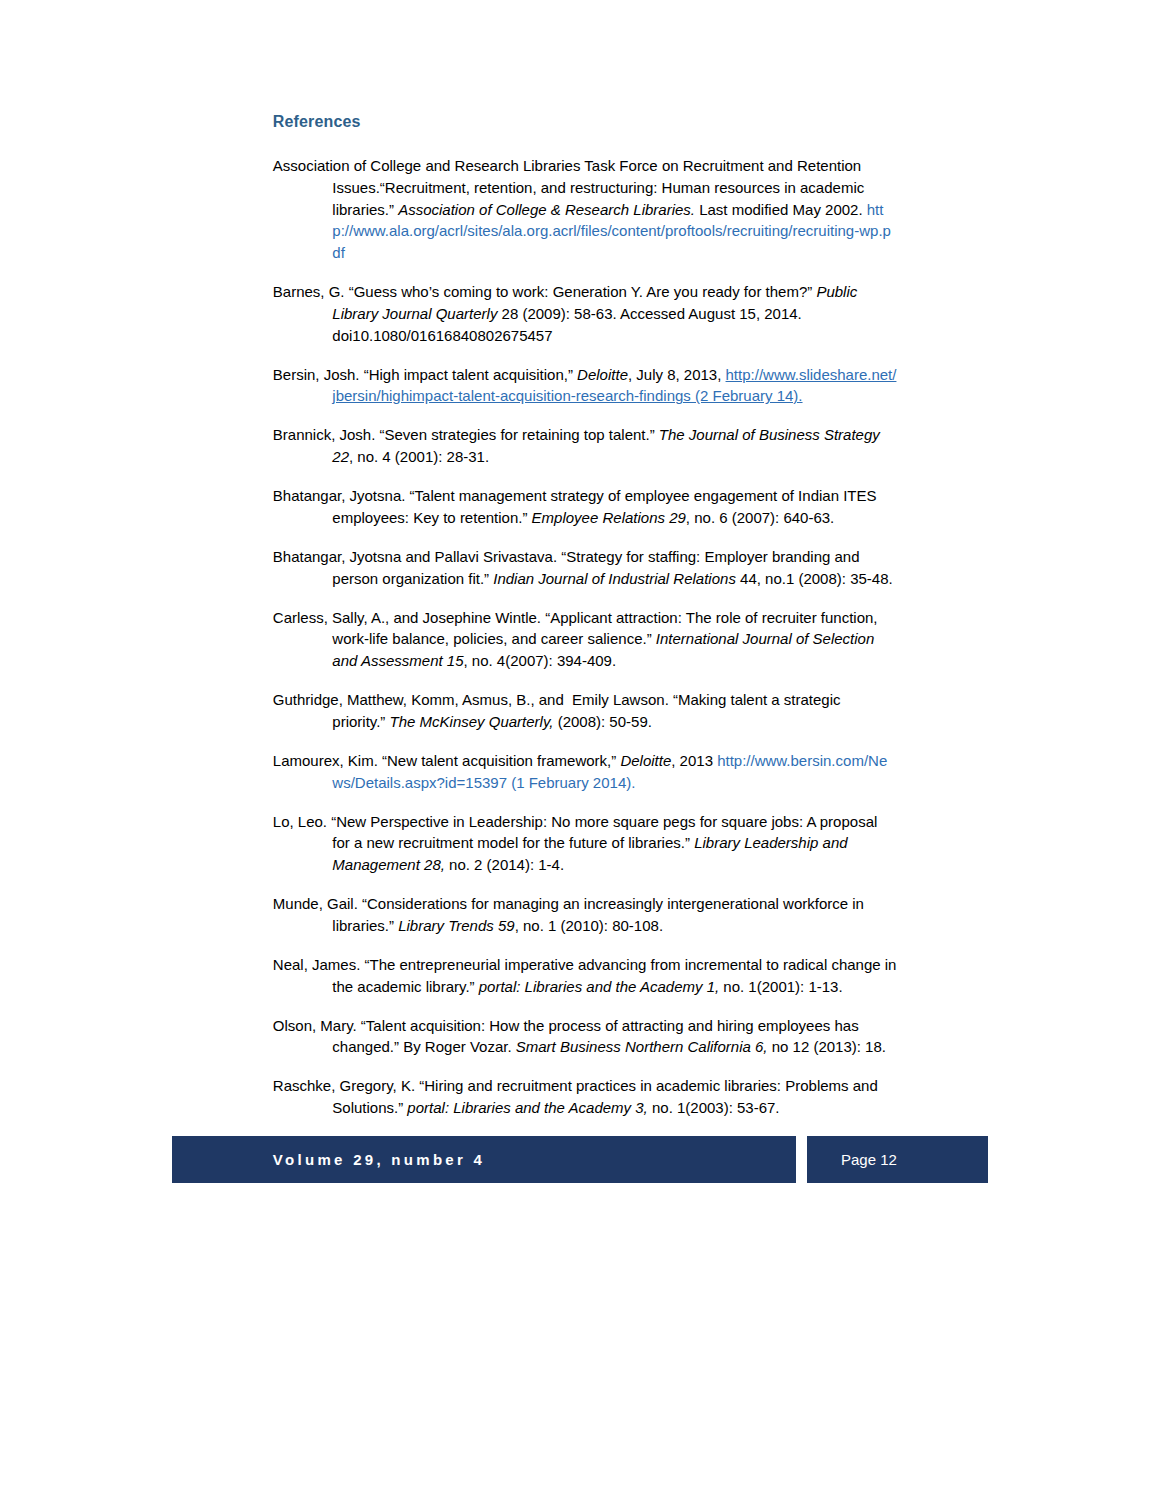References
Association of College and Research Libraries Task Force on Recruitment and Retention Issues.“Recruitment, retention, and restructuring: Human resources in academic libraries.” Association of College & Research Libraries. Last modified May 2002. http://www.ala.org/acrl/sites/ala.org.acrl/files/content/proftools/recruiting/recruiting-wp.pdf
Barnes, G. “Guess who’s coming to work: Generation Y. Are you ready for them?” Public Library Journal Quarterly 28 (2009): 58-63. Accessed August 15, 2014. doi10.1080/01616840802675457
Bersin, Josh. “High impact talent acquisition,” Deloitte, July 8, 2013, http://www.slideshare.net/jbersin/highimpact-talent-acquisition-research-findings (2 February 14).
Brannick, Josh. “Seven strategies for retaining top talent.” The Journal of Business Strategy 22, no. 4 (2001): 28-31.
Bhatangar, Jyotsna. “Talent management strategy of employee engagement of Indian ITES employees: Key to retention.” Employee Relations 29, no. 6 (2007): 640-63.
Bhatangar, Jyotsna and Pallavi Srivastava. “Strategy for staffing: Employer branding and person organization fit.” Indian Journal of Industrial Relations 44, no.1 (2008): 35-48.
Carless, Sally, A., and Josephine Wintle. “Applicant attraction: The role of recruiter function, work-life balance, policies, and career salience.” International Journal of Selection and Assessment 15, no. 4(2007): 394-409.
Guthridge, Matthew, Komm, Asmus, B., and Emily Lawson. “Making talent a strategic priority.” The McKinsey Quarterly, (2008): 50-59.
Lamourex, Kim. “New talent acquisition framework,” Deloitte, 2013 http://www.bersin.com/News/Details.aspx?id=15397 (1 February 2014).
Lo, Leo. “New Perspective in Leadership: No more square pegs for square jobs: A proposal for a new recruitment model for the future of libraries.” Library Leadership and Management 28, no. 2 (2014): 1-4.
Munde, Gail. “Considerations for managing an increasingly intergenerational workforce in libraries.” Library Trends 59, no. 1 (2010): 80-108.
Neal, James. “The entrepreneurial imperative advancing from incremental to radical change in the academic library.” portal: Libraries and the Academy 1, no. 1(2001): 1-13.
Olson, Mary. “Talent acquisition: How the process of attracting and hiring employees has changed.” By Roger Vozar. Smart Business Northern California 6, no 12 (2013): 18.
Raschke, Gregory, K. “Hiring and recruitment practices in academic libraries: Problems and Solutions.” portal: Libraries and the Academy 3, no. 1(2003): 53-67.
Volume 29, number 4
Page 12